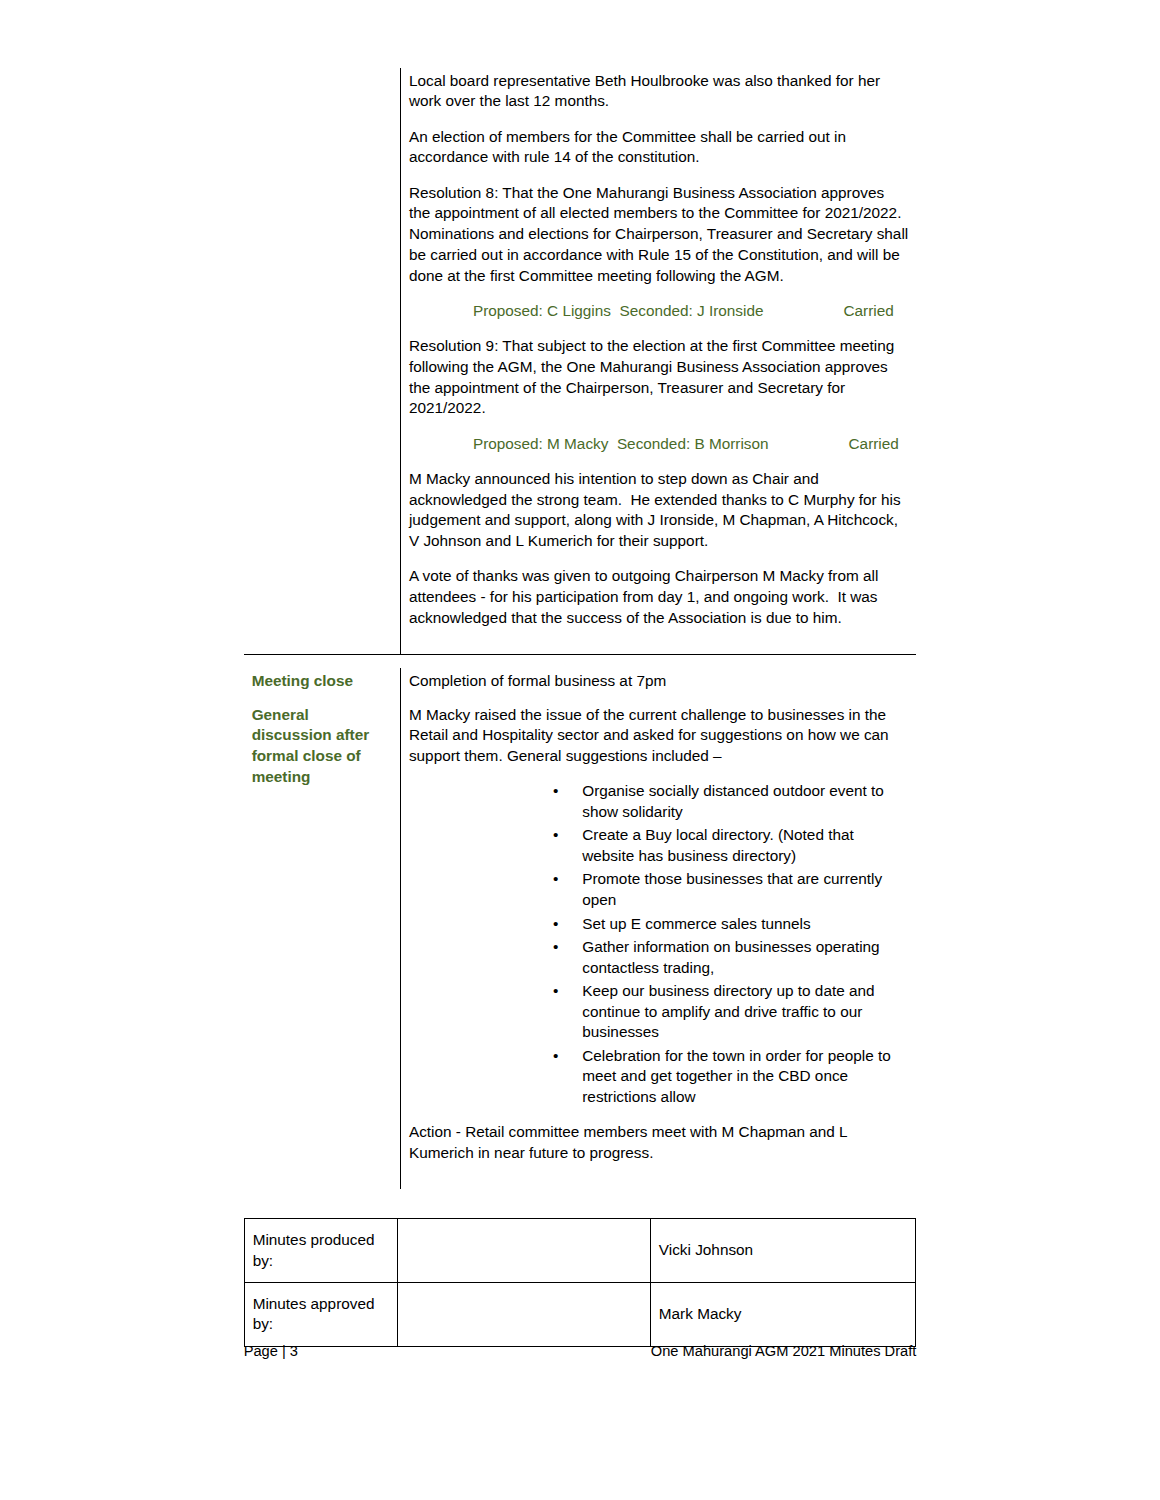| | Local board representative Beth Houlbrooke was also thanked for her work over the last 12 months. An election of members for the Committee shall be carried out in accordance with rule 14 of the constitution. Resolution 8: That the One Mahurangi Business Association approves the appointment of all elected members to the Committee for 2021/2022. Nominations and elections for Chairperson, Treasurer and Secretary shall be carried out in accordance with Rule 15 of the Constitution, and will be done at the first Committee meeting following the AGM. Proposed: C Liggins Seconded: J Ironside Carried Resolution 9: That subject to the election at the first Committee meeting following the AGM, the One Mahurangi Business Association approves the appointment of the Chairperson, Treasurer and Secretary for 2021/2022. Proposed: M Macky Seconded: B Morrison Carried M Macky announced his intention to step down as Chair and acknowledged the strong team. He extended thanks to C Murphy for his judgement and support, along with J Ironside, M Chapman, A Hitchcock, V Johnson and L Kumerich for their support. A vote of thanks was given to outgoing Chairperson M Macky from all attendees - for his participation from day 1, and ongoing work. It was acknowledged that the success of the Association is due to him. |
| Meeting close | Completion of formal business at 7pm |
| General discussion after formal close of meeting | M Macky raised the issue of the current challenge to businesses in the Retail and Hospitality sector and asked for suggestions on how we can support them. General suggestions included – Organise socially distanced outdoor event to show solidarity Create a Buy local directory. (Noted that website has business directory) Promote those businesses that are currently open Set up E commerce sales tunnels Gather information on businesses operating contactless trading, Keep our business directory up to date and continue to amplify and drive traffic to our businesses Celebration for the town in order for people to meet and get together in the CBD once restrictions allow Action - Retail committee members meet with M Chapman and L Kumerich in near future to progress. |
| Minutes produced by: | | Vicki Johnson |
| Minutes approved by: | | Mark Macky |
Page | 3
One Mahurangi AGM 2021 Minutes Draft